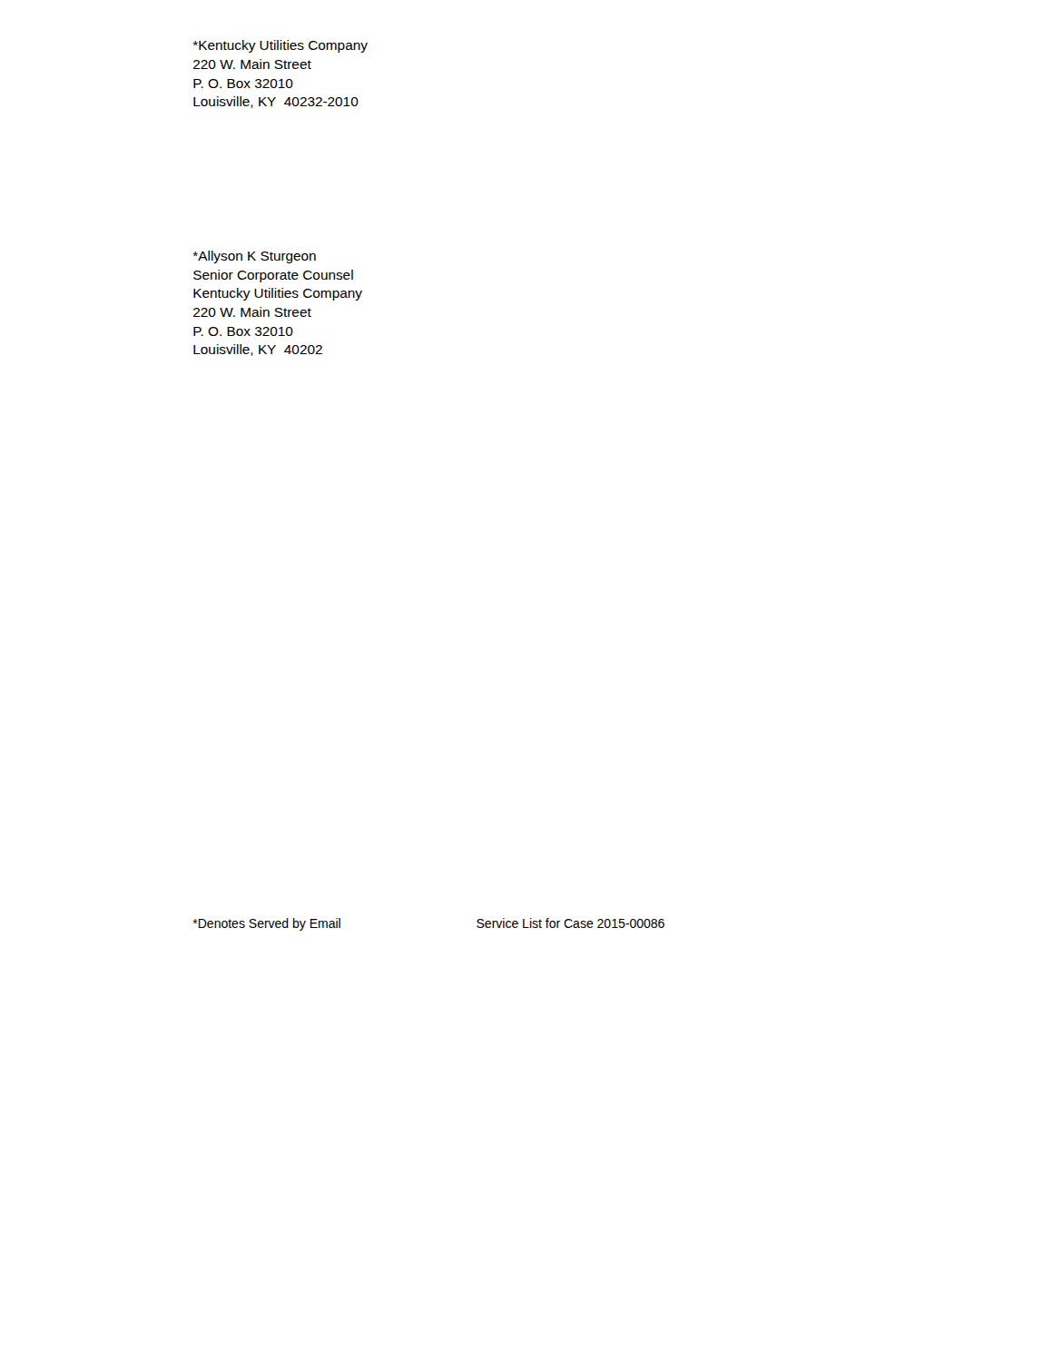*Kentucky Utilities Company
220 W. Main Street
P. O. Box 32010
Louisville, KY 40232-2010
*Allyson K Sturgeon
Senior Corporate Counsel
Kentucky Utilities Company
220 W. Main Street
P. O. Box 32010
Louisville, KY 40202
*Denotes Served by Email Service List for Case 2015-00086